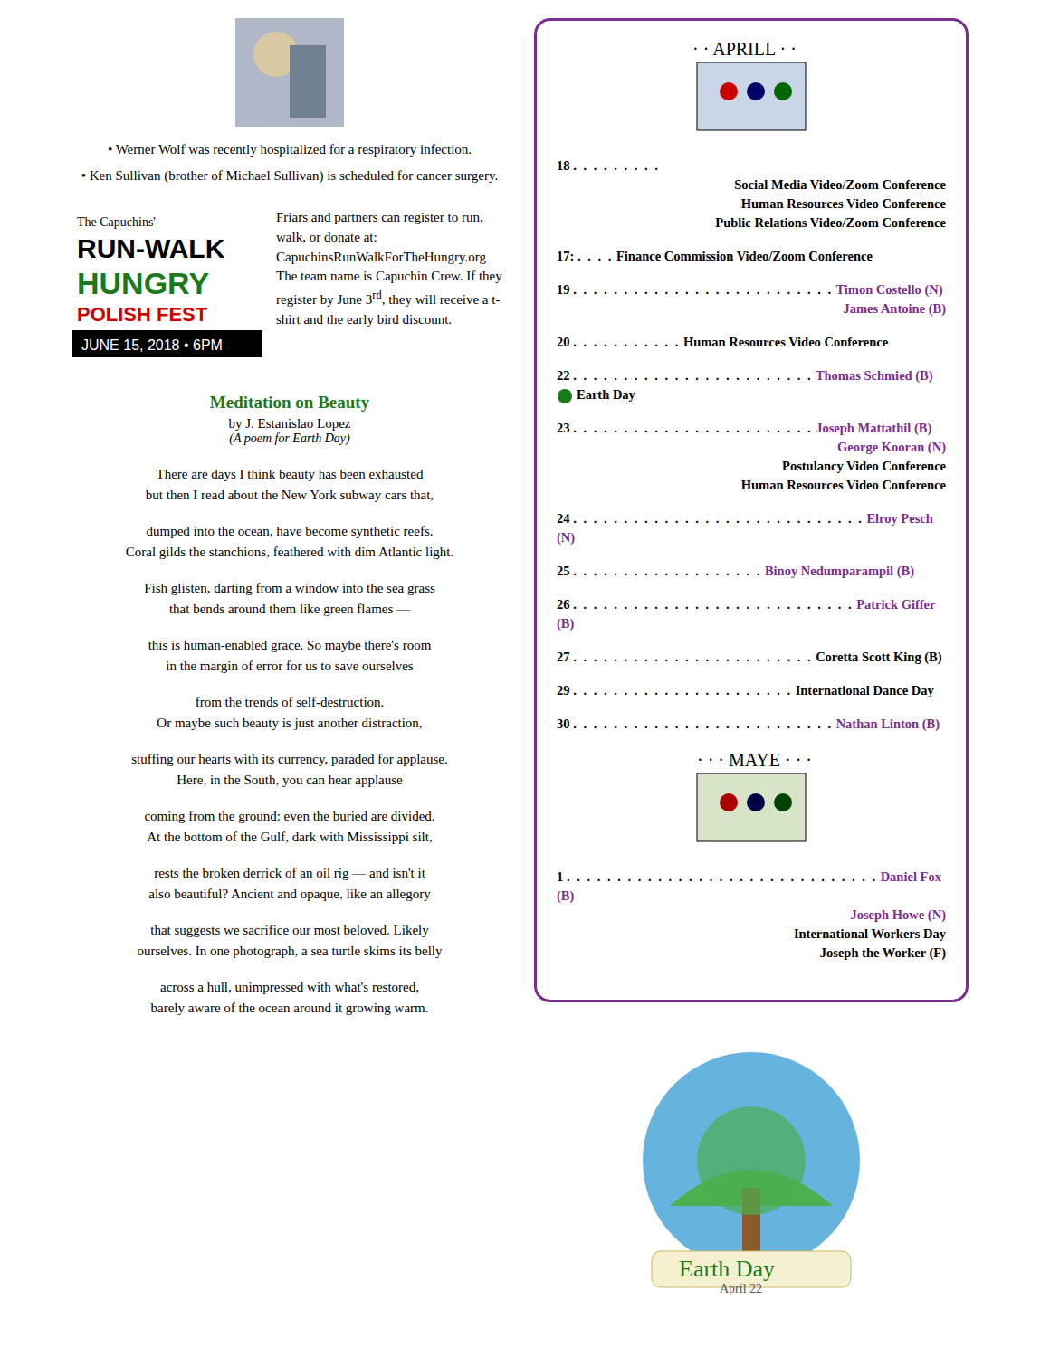Werner Wolf was recently hospitalized for a respiratory infection.
Ken Sullivan (brother of Michael Sullivan) is scheduled for cancer surgery.
Friars and partners can register to run, walk, or donate at: CapuchinsRunWalkForTheHungry.org The team name is Capuchin Crew. If they register by June 3rd, they will receive a t-shirt and the early bird discount.
Meditation on Beauty
by J. Estanislao Lopez
(A poem for Earth Day)
There are days I think beauty has been exhausted
but then I read about the New York subway cars that,
dumped into the ocean, have become synthetic reefs.
Coral gilds the stanchions, feathered with dim Atlantic light.
Fish glisten, darting from a window into the sea grass
that bends around them like green flames —
this is human-enabled grace. So maybe there's room
in the margin of error for us to save ourselves
from the trends of self-destruction.
Or maybe such beauty is just another distraction,
stuffing our hearts with its currency, paraded for applause.
Here, in the South, you can hear applause
coming from the ground: even the buried are divided.
At the bottom of the Gulf, dark with Mississippi silt,
rests the broken derrick of an oil rig — and isn't it
also beautiful? Ancient and opaque, like an allegory
that suggests we sacrifice our most beloved. Likely
ourselves. In one photograph, a sea turtle skims its belly
across a hull, unimpressed with what's restored,
barely aware of the ocean around it growing warm.
18 . . . . . . . . . Social Media Video/Zoom Conference Human Resources Video Conference Public Relations Video/Zoom Conference
17: . . . . Finance Commission Video/Zoom Conference
19 . . . . . . . . . . . . . . . . . . . . . . . . . . Timon Costello (N) James Antoine (B)
20 . . . . . . . . . . . Human Resources Video Conference
22 . . . . . . . . . . . . . . . . . . . . . . . . Thomas Schmied (B) Earth Day
23 . . . . . . . . . . . . . . . . . . . . . . . . Joseph Mattathil (B) George Kooran (N) Postulancy Video Conference Human Resources Video Conference
24 . . . . . . . . . . . . . . . . . . . . . . . . . . . . . Elroy Pesch (N)
25 . . . . . . . . . . . . . . . . . . . Binoy Nedumparampil (B)
26 . . . . . . . . . . . . . . . . . . . . . . . . . . . . Patrick Giffer (B)
27 . . . . . . . . . . . . . . . . . . . . . . . . Coretta Scott King (B)
29 . . . . . . . . . . . . . . . . . . . . . . International Dance Day
30 . . . . . . . . . . . . . . . . . . . . . . . . . . Nathan Linton (B)
1 . . . . . . . . . . . . . . . . . . . . . . . . . . . . . . . Daniel Fox (B) Joseph Howe (N) International Workers Day Joseph the Worker (F)